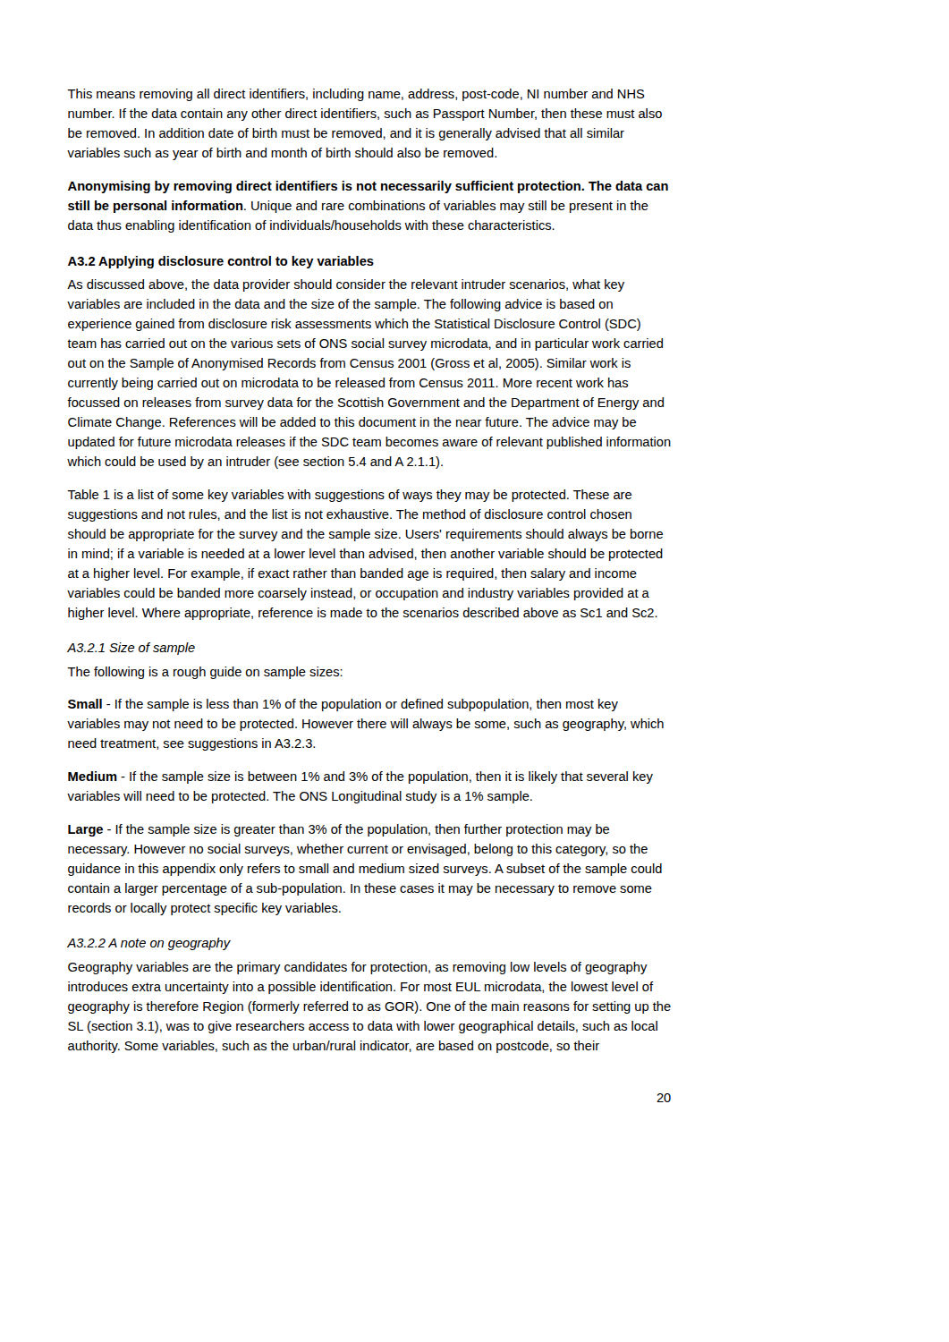This means removing all direct identifiers, including name, address, post-code, NI number and NHS number. If the data contain any other direct identifiers, such as Passport Number, then these must also be removed. In addition date of birth must be removed, and it is generally advised that all similar variables such as year of birth and month of birth should also be removed.
Anonymising by removing direct identifiers is not necessarily sufficient protection. The data can still be personal information. Unique and rare combinations of variables may still be present in the data thus enabling identification of individuals/households with these characteristics.
A3.2 Applying disclosure control to key variables
As discussed above, the data provider should consider the relevant intruder scenarios, what key variables are included in the data and the size of the sample. The following advice is based on experience gained from disclosure risk assessments which the Statistical Disclosure Control (SDC) team has carried out on the various sets of ONS social survey microdata, and in particular work carried out on the Sample of Anonymised Records from Census 2001 (Gross et al, 2005). Similar work is currently being carried out on microdata to be released from Census 2011. More recent work has focussed on releases from survey data for the Scottish Government and the Department of Energy and Climate Change. References will be added to this document in the near future. The advice may be updated for future microdata releases if the SDC team becomes aware of relevant published information which could be used by an intruder (see section 5.4 and A 2.1.1).
Table 1 is a list of some key variables with suggestions of ways they may be protected. These are suggestions and not rules, and the list is not exhaustive. The method of disclosure control chosen should be appropriate for the survey and the sample size. Users' requirements should always be borne in mind; if a variable is needed at a lower level than advised, then another variable should be protected at a higher level. For example, if exact rather than banded age is required, then salary and income variables could be banded more coarsely instead, or occupation and industry variables provided at a higher level. Where appropriate, reference is made to the scenarios described above as Sc1 and Sc2.
A3.2.1 Size of sample
The following is a rough guide on sample sizes:
Small - If the sample is less than 1% of the population or defined subpopulation, then most key variables may not need to be protected. However there will always be some, such as geography, which need treatment, see suggestions in A3.2.3.
Medium - If the sample size is between 1% and 3% of the population, then it is likely that several key variables will need to be protected. The ONS Longitudinal study is a 1% sample.
Large - If the sample size is greater than 3% of the population, then further protection may be necessary. However no social surveys, whether current or envisaged, belong to this category, so the guidance in this appendix only refers to small and medium sized surveys. A subset of the sample could contain a larger percentage of a sub-population. In these cases it may be necessary to remove some records or locally protect specific key variables.
A3.2.2 A note on geography
Geography variables are the primary candidates for protection, as removing low levels of geography introduces extra uncertainty into a possible identification. For most EUL microdata, the lowest level of geography is therefore Region (formerly referred to as GOR). One of the main reasons for setting up the SL (section 3.1), was to give researchers access to data with lower geographical details, such as local authority. Some variables, such as the urban/rural indicator, are based on postcode, so their
20